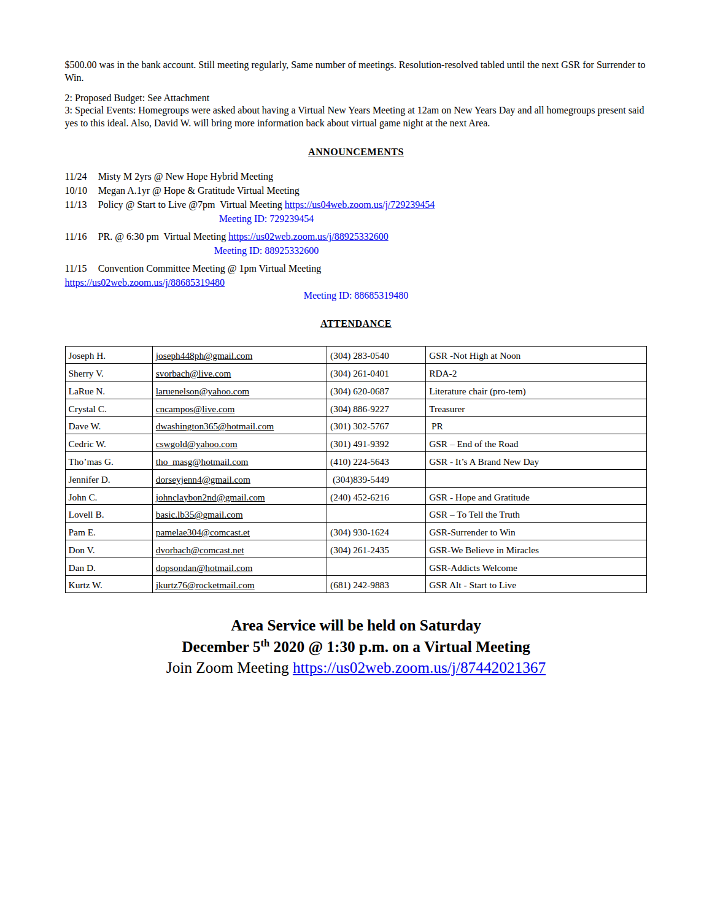$500.00 was in the bank account. Still meeting regularly, Same number of meetings. Resolution-resolved tabled until the next GSR for Surrender to Win.
2: Proposed Budget: See Attachment
3: Special Events: Homegroups were asked about having a Virtual New Years Meeting at 12am on New Years Day and all homegroups present said yes to this ideal. Also, David W. will bring more information back about virtual game night at the next Area.
ANNOUNCEMENTS
| 11/24 | Misty M 2yrs @ New Hope Hybrid Meeting |
| 10/10 | Megan A.1yr @ Hope & Gratitude Virtual Meeting |
| 11/13 | Policy @ Start to Live @7pm Virtual Meeting https://us04web.zoom.us/j/729239454 |
| | Meeting ID: 729239454 |
| 11/16 | PR. @ 6:30 pm Virtual Meeting https://us02web.zoom.us/j/88925332600 |
| | Meeting ID: 88925332600 |
| 11/15 | Convention Committee Meeting @ 1pm Virtual Meeting |
https://us02web.zoom.us/j/88685319480
Meeting ID: 88685319480
ATTENDANCE
| Joseph H. | joseph448ph@gmail.com | (304) 283-0540 | GSR -Not High at Noon |
| Sherry V. | svorbach@live.com | (304) 261-0401 | RDA-2 |
| LaRue N. | laruenelson@yahoo.com | (304) 620-0687 | Literature chair (pro-tem) |
| Crystal C. | cncampos@live.com | (304) 886-9227 | Treasurer |
| Dave W. | dwashington365@hotmail.com | (301) 302-5767 | PR |
| Cedric W. | cswgold@yahoo.com | (301) 491-9392 | GSR – End of the Road |
| Tho’mas G. | tho_masg@hotmail.com | (410) 224-5643 | GSR - It’s A Brand New Day |
| Jennifer D. | dorseyjenn4@gmail.com | (304)839-5449 | |
| John C. | johnclaybon2nd@gmail.com | (240) 452-6216 | GSR - Hope and Gratitude |
| Lovell B. | basic.lb35@gmail.com | | GSR – To Tell the Truth |
| Pam E. | pamelae304@comcast.et | (304) 930-1624 | GSR-Surrender to Win |
| Don V. | dvorbach@comcast.net | (304) 261-2435 | GSR-We Believe in Miracles |
| Dan D. | dopsondan@hotmail.com | | GSR-Addicts Welcome |
| Kurtz W. | jkurtz76@rocketmail.com | (681) 242-9883 | GSR Alt - Start to Live |
Area Service will be held on Saturday
December 5th 2020 @ 1:30 p.m. on a Virtual Meeting
Join Zoom Meeting https://us02web.zoom.us/j/87442021367